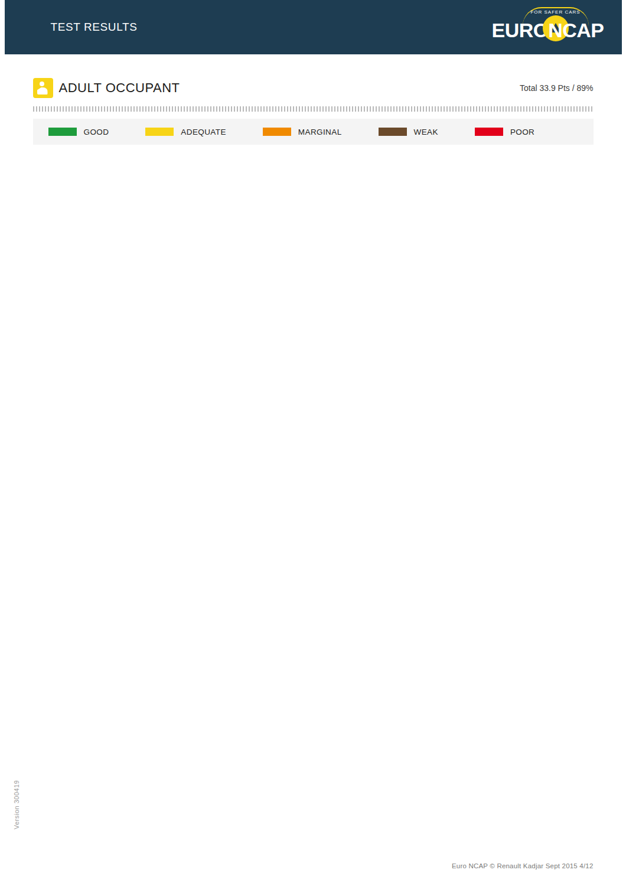TEST RESULTS
FOR SAFER CARS
EURO
NCAP
ADULT OCCUPANT
Total 33.9 Pts / 89%
GOOD
ADEQUATE
MARGINAL
WEAK
POOR
Version 300419
Euro NCAP © Renault Kadjar Sept 2015 4/12